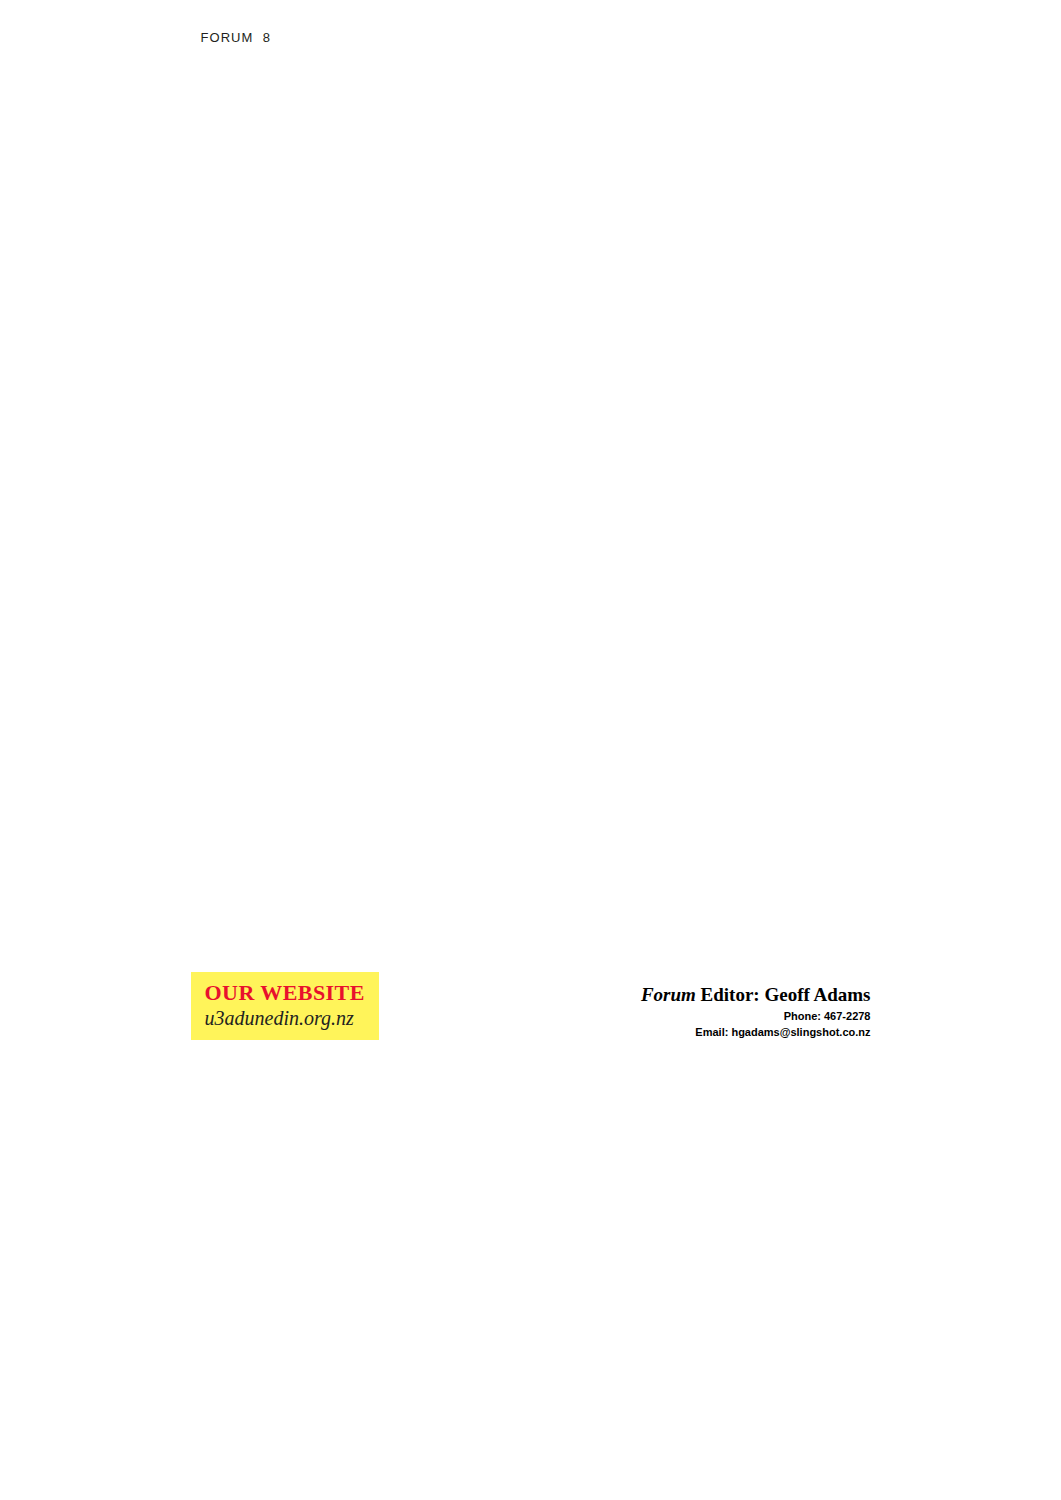FORUM 8
OUR WEBSITE
u3adunedin.org.nz
Forum Editor: Geoff Adams
Phone: 467-2278
Email: hgadams@slingshot.co.nz